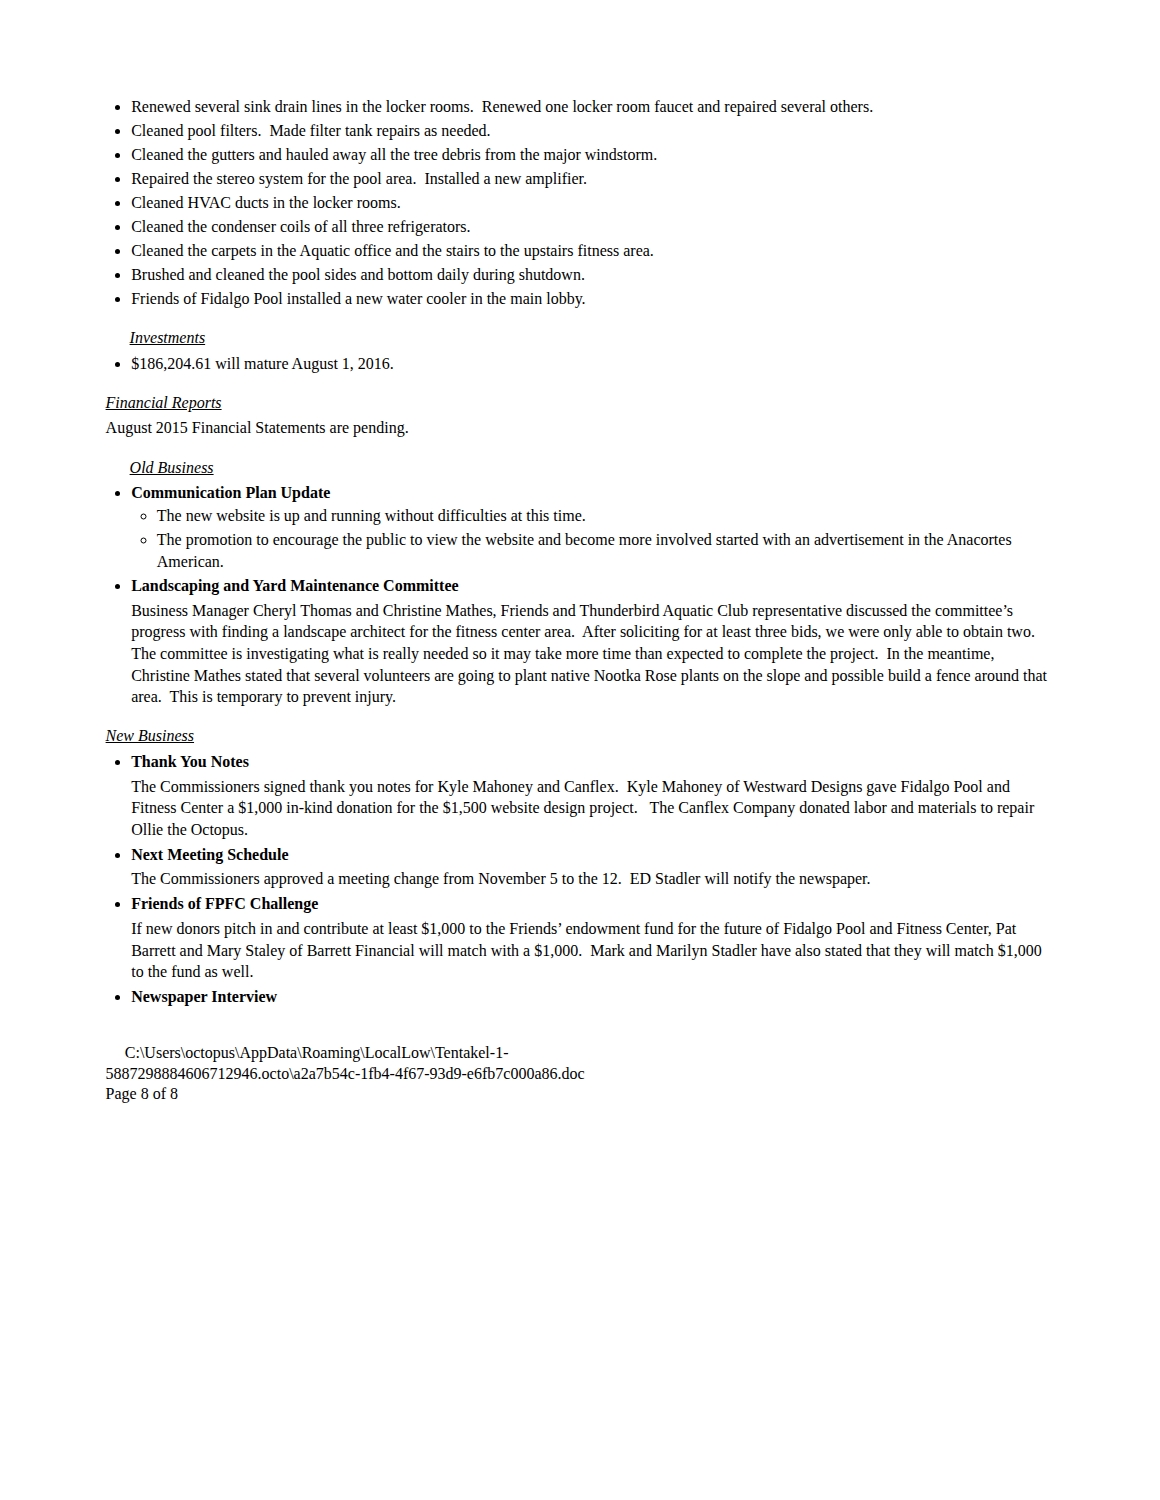Renewed several sink drain lines in the locker rooms. Renewed one locker room faucet and repaired several others.
Cleaned pool filters. Made filter tank repairs as needed.
Cleaned the gutters and hauled away all the tree debris from the major windstorm.
Repaired the stereo system for the pool area. Installed a new amplifier.
Cleaned HVAC ducts in the locker rooms.
Cleaned the condenser coils of all three refrigerators.
Cleaned the carpets in the Aquatic office and the stairs to the upstairs fitness area.
Brushed and cleaned the pool sides and bottom daily during shutdown.
Friends of Fidalgo Pool installed a new water cooler in the main lobby.
Investments
$186,204.61 will mature August 1, 2016.
Financial Reports
August 2015 Financial Statements are pending.
Old Business
Communication Plan Update
The new website is up and running without difficulties at this time.
The promotion to encourage the public to view the website and become more involved started with an advertisement in the Anacortes American.
Landscaping and Yard Maintenance Committee
Business Manager Cheryl Thomas and Christine Mathes, Friends and Thunderbird Aquatic Club representative discussed the committee’s progress with finding a landscape architect for the fitness center area. After soliciting for at least three bids, we were only able to obtain two. The committee is investigating what is really needed so it may take more time than expected to complete the project. In the meantime, Christine Mathes stated that several volunteers are going to plant native Nootka Rose plants on the slope and possible build a fence around that area. This is temporary to prevent injury.
New Business
Thank You Notes
The Commissioners signed thank you notes for Kyle Mahoney and Canflex. Kyle Mahoney of Westward Designs gave Fidalgo Pool and Fitness Center a $1,000 in-kind donation for the $1,500 website design project. The Canflex Company donated labor and materials to repair Ollie the Octopus.
Next Meeting Schedule
The Commissioners approved a meeting change from November 5 to the 12. ED Stadler will notify the newspaper.
Friends of FPFC Challenge
If new donors pitch in and contribute at least $1,000 to the Friends’ endowment fund for the future of Fidalgo Pool and Fitness Center, Pat Barrett and Mary Staley of Barrett Financial will match with a $1,000. Mark and Marilyn Stadler have also stated that they will match $1,000 to the fund as well.
Newspaper Interview
C:\Users\octopus\AppData\Roaming\LocalLow\Tentakel-1-
5887298884606712946.octo\a2a7b54c-1fb4-4f67-93d9-e6fb7c000a86.doc
Page 8 of 8